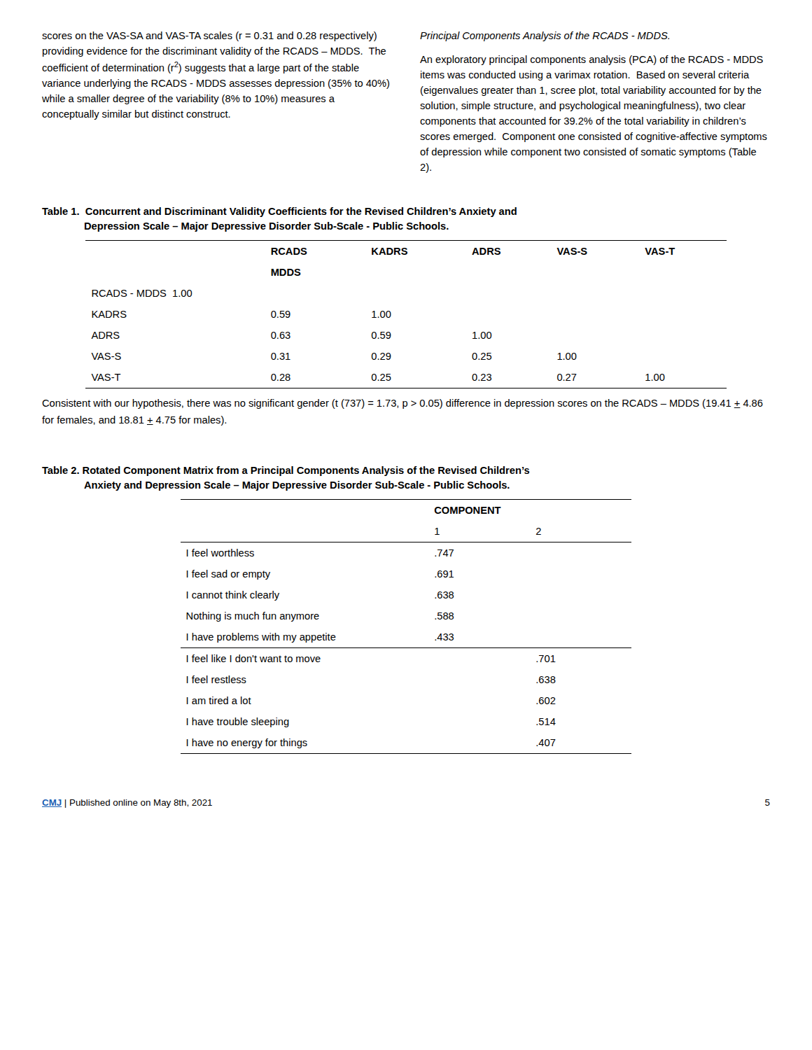scores on the VAS-SA and VAS-TA scales (r = 0.31 and 0.28 respectively) providing evidence for the discriminant validity of the RCADS – MDDS. The coefficient of determination (r2) suggests that a large part of the stable variance underlying the RCADS - MDDS assesses depression (35% to 40%) while a smaller degree of the variability (8% to 10%) measures a conceptually similar but distinct construct.
Principal Components Analysis of the RCADS - MDDS.
An exploratory principal components analysis (PCA) of the RCADS - MDDS items was conducted using a varimax rotation. Based on several criteria (eigenvalues greater than 1, scree plot, total variability accounted for by the solution, simple structure, and psychological meaningfulness), two clear components that accounted for 39.2% of the total variability in children’s scores emerged. Component one consisted of cognitive-affective symptoms of depression while component two consisted of somatic symptoms (Table 2).
Table 1. Concurrent and Discriminant Validity Coefficients for the Revised Children’s Anxiety and Depression Scale – Major Depressive Disorder Sub-Scale - Public Schools.
| | RCADS | KADRS | ADRS | VAS-S | VAS-T |
| --- | --- | --- | --- | --- | --- |
| | MDDS | | | | |
| RCADS - MDDS 1.00 | | | | | |
| KADRS | 0.59 | 1.00 | | | |
| ADRS | 0.63 | 0.59 | 1.00 | | |
| VAS-S | 0.31 | 0.29 | 0.25 | 1.00 | |
| VAS-T | 0.28 | 0.25 | 0.23 | 0.27 | 1.00 |
Consistent with our hypothesis, there was no significant gender (t (737) = 1.73, p > 0.05) difference in depression scores on the RCADS – MDDS (19.41 + 4.86 for females, and 18.81 + 4.75 for males).
Table 2. Rotated Component Matrix from a Principal Components Analysis of the Revised Children’s Anxiety and Depression Scale – Major Depressive Disorder Sub-Scale - Public Schools.
| | COMPONENT |
| | 1 | 2 |
| I feel worthless | .747 | |
| I feel sad or empty | .691 | |
| I cannot think clearly | .638 | |
| Nothing is much fun anymore | .588 | |
| I have problems with my appetite | .433 | |
| I feel like I don't want to move | | .701 |
| I feel restless | | .638 |
| I am tired a lot | | .602 |
| I have trouble sleeping | | .514 |
| I have no energy for things | | .407 |
CMJ | Published online on May 8th, 2021
5